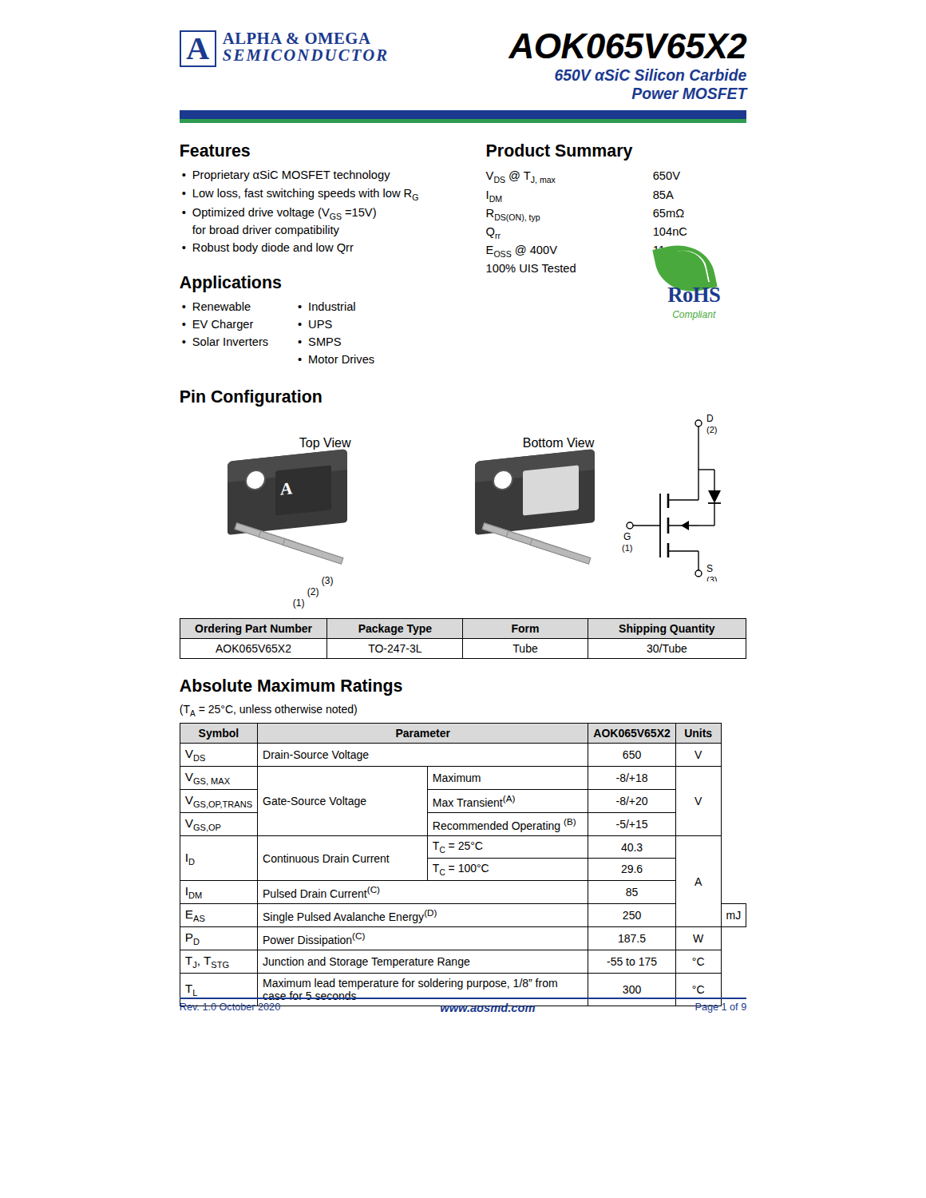A
ALPHA & OMEGA
SEMICONDUCTOR
AOK065V65X2
650V αSiC Silicon Carbide
Power MOSFET
Features
Proprietary αSiC MOSFET technology
Low loss, fast switching speeds with low RG
Optimized drive voltage (VGS =15V)
for broad driver compatibility
Robust body diode and low Qrr
Applications
Renewable
EV Charger
Solar Inverters
Industrial
UPS
SMPS
Motor Drives
Product Summary
| V DS @ T J, max | 650V |
| I DM | 85A |
| R DS(ON), typ | 65mΩ |
| Q rr | 104nC |
| E OSS @ 400V | 11µJ |
| 100% UIS Tested |
RoHS
Compliant
Pin Configuration
Top View
Bottom View
A
(3)
(2)
(1)
D (2) G (1) S (3)
| Ordering Part Number | Package Type | Form | Shipping Quantity |
| --- | --- | --- | --- |
| AOK065V65X2 | TO-247-3L | Tube | 30/Tube |
Absolute Maximum Ratings
(TA = 25°C, unless otherwise noted)
| Symbol | Parameter | AOK065V65X2 | Units |
| --- | --- | --- | --- |
| V DS | Drain-Source Voltage | 650 | V |
| V GS, MAX | Gate-Source Voltage | Maximum | -8/+18 | V |
| V GS,OP,TRANS | Max Transient (A) | -8/+20 |
| V GS,OP | Recommended Operating (B) | -5/+15 |
| I D | Continuous Drain Current | T C = 25°C | 40.3 | A |
| T C = 100°C | 29.6 |
| I DM | Pulsed Drain Current (C) | 85 |
| E AS | Single Pulsed Avalanche Energy (D) | 250 | mJ |
| P D | Power Dissipation (C) | 187.5 | W |
| T J , T STG | Junction and Storage Temperature Range | -55 to 175 | °C |
| T L | Maximum lead temperature for soldering purpose, 1/8” from case for 5 seconds | 300 | °C |
Rev. 1.0 October 2020
www.aosmd.com
Page 1 of 9